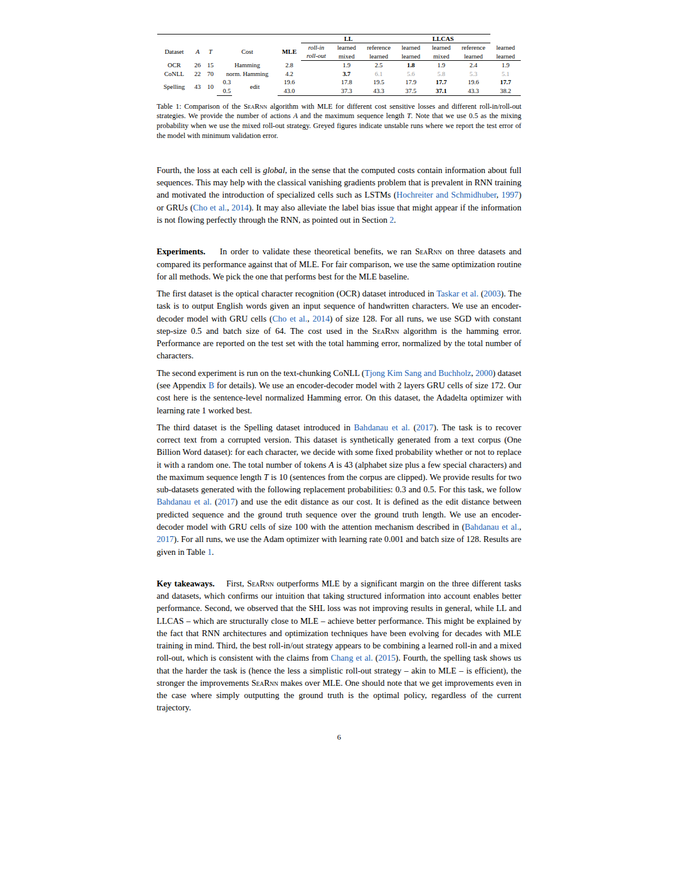| | LL | LLCAS |
| Dataset | A | T | Cost | MLE | roll-in | learned | reference | learned | learned | reference | learned |
| roll-out | mixed | learned | learned | mixed | learned | learned |
| OCR | 26 | 15 | Hamming | 2.8 | | 1.9 | 2.5 | 1.8 | 1.9 | 2.4 | 1.9 |
| CoNLL | 22 | 70 | norm. Hamming | 4.2 | | 3.7 | 6.1 | 5.6 | 5.8 | 5.3 | 5.1 |
| Spelling | 43 | 10 | 0.3 | edit | 19.6 | | 17.8 | 19.5 | 17.9 | 17.7 | 19.6 | 17.7 |
| 0.5 | 43.0 | | 37.3 | 43.3 | 37.5 | 37.1 | 43.3 | 38.2 |
Table 1: Comparison of the SeaRnn algorithm with MLE for different cost sensitive losses and different roll-in/roll-out strategies. We provide the number of actions A and the maximum sequence length T. Note that we use 0.5 as the mixing probability when we use the mixed roll-out strategy. Greyed figures indicate unstable runs where we report the test error of the model with minimum validation error.
Fourth, the loss at each cell is global, in the sense that the computed costs contain information about full sequences. This may help with the classical vanishing gradients problem that is prevalent in RNN training and motivated the introduction of specialized cells such as LSTMs (Hochreiter and Schmidhuber, 1997) or GRUs (Cho et al., 2014). It may also alleviate the label bias issue that might appear if the information is not flowing perfectly through the RNN, as pointed out in Section 2.
Experiments. In order to validate these theoretical benefits, we ran SeaRnn on three datasets and compared its performance against that of MLE. For fair comparison, we use the same optimization routine for all methods. We pick the one that performs best for the MLE baseline.
The first dataset is the optical character recognition (OCR) dataset introduced in Taskar et al. (2003). The task is to output English words given an input sequence of handwritten characters. We use an encoder-decoder model with GRU cells (Cho et al., 2014) of size 128. For all runs, we use SGD with constant step-size 0.5 and batch size of 64. The cost used in the SeaRnn algorithm is the hamming error. Performance are reported on the test set with the total hamming error, normalized by the total number of characters.
The second experiment is run on the text-chunking CoNLL (Tjong Kim Sang and Buchholz, 2000) dataset (see Appendix B for details). We use an encoder-decoder model with 2 layers GRU cells of size 172. Our cost here is the sentence-level normalized Hamming error. On this dataset, the Adadelta optimizer with learning rate 1 worked best.
The third dataset is the Spelling dataset introduced in Bahdanau et al. (2017). The task is to recover correct text from a corrupted version. This dataset is synthetically generated from a text corpus (One Billion Word dataset): for each character, we decide with some fixed probability whether or not to replace it with a random one. The total number of tokens A is 43 (alphabet size plus a few special characters) and the maximum sequence length T is 10 (sentences from the corpus are clipped). We provide results for two sub-datasets generated with the following replacement probabilities: 0.3 and 0.5. For this task, we follow Bahdanau et al. (2017) and use the edit distance as our cost. It is defined as the edit distance between predicted sequence and the ground truth sequence over the ground truth length. We use an encoder-decoder model with GRU cells of size 100 with the attention mechanism described in (Bahdanau et al., 2017). For all runs, we use the Adam optimizer with learning rate 0.001 and batch size of 128. Results are given in Table 1.
Key takeaways. First, SeaRnn outperforms MLE by a significant margin on the three different tasks and datasets, which confirms our intuition that taking structured information into account enables better performance. Second, we observed that the SHL loss was not improving results in general, while LL and LLCAS – which are structurally close to MLE – achieve better performance. This might be explained by the fact that RNN architectures and optimization techniques have been evolving for decades with MLE training in mind. Third, the best roll-in/out strategy appears to be combining a learned roll-in and a mixed roll-out, which is consistent with the claims from Chang et al. (2015). Fourth, the spelling task shows us that the harder the task is (hence the less a simplistic roll-out strategy – akin to MLE – is efficient), the stronger the improvements SeaRnn makes over MLE. One should note that we get improvements even in the case where simply outputting the ground truth is the optimal policy, regardless of the current trajectory.
6